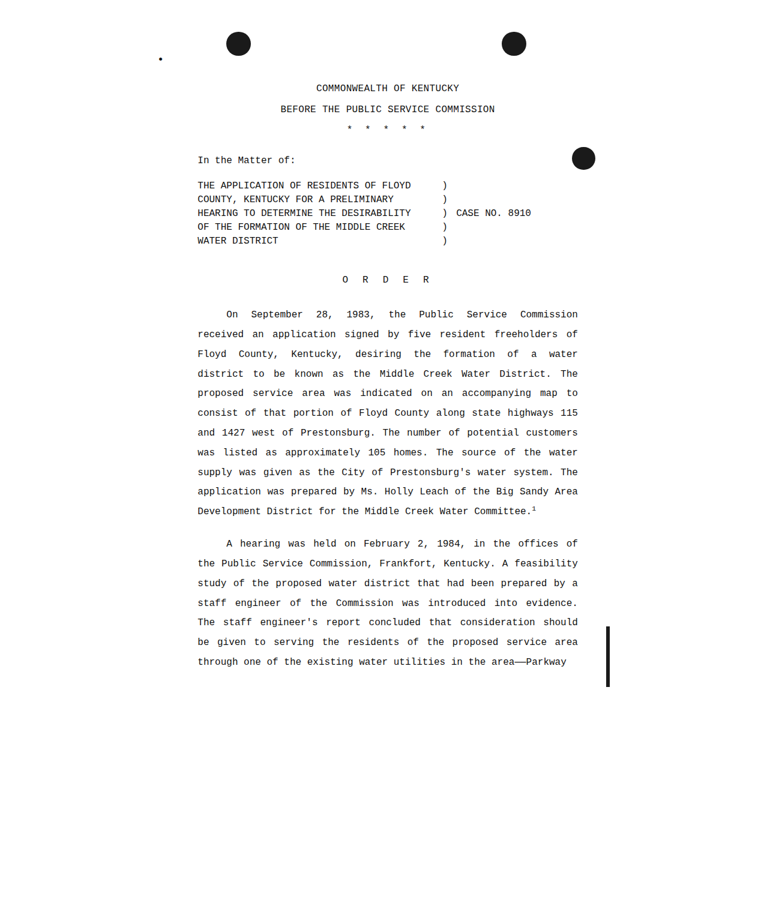•
COMMONWEALTH OF KENTUCKY
BEFORE THE PUBLIC SERVICE COMMISSION
* * * * *
In the Matter of:
| THE APPLICATION OF RESIDENTS OF FLOYD | ) | |
| COUNTY, KENTUCKY FOR A PRELIMINARY | ) | |
| HEARING TO DETERMINE THE DESIRABILITY | ) | CASE NO. 8910 |
| OF THE FORMATION OF THE MIDDLE CREEK | ) | |
| WATER DISTRICT | ) | |
O R D E R
On September 28, 1983, the Public Service Commission received an application signed by five resident freeholders of Floyd County, Kentucky, desiring the formation of a water district to be known as the Middle Creek Water District. The proposed service area was indicated on an accompanying map to consist of that portion of Floyd County along state highways 115 and 1427 west of Prestonsburg. The number of potential customers was listed as approximately 105 homes. The source of the water supply was given as the City of Prestonsburg's water system. The application was prepared by Ms. Holly Leach of the Big Sandy Area Development District for the Middle Creek Water Committee.1
A hearing was held on February 2, 1984, in the offices of the Public Service Commission, Frankfort, Kentucky. A feasibility study of the proposed water district that had been prepared by a staff engineer of the Commission was introduced into evidence. The staff engineer's report concluded that consideration should be given to serving the residents of the proposed service area through one of the existing water utilities in the area——Parkway